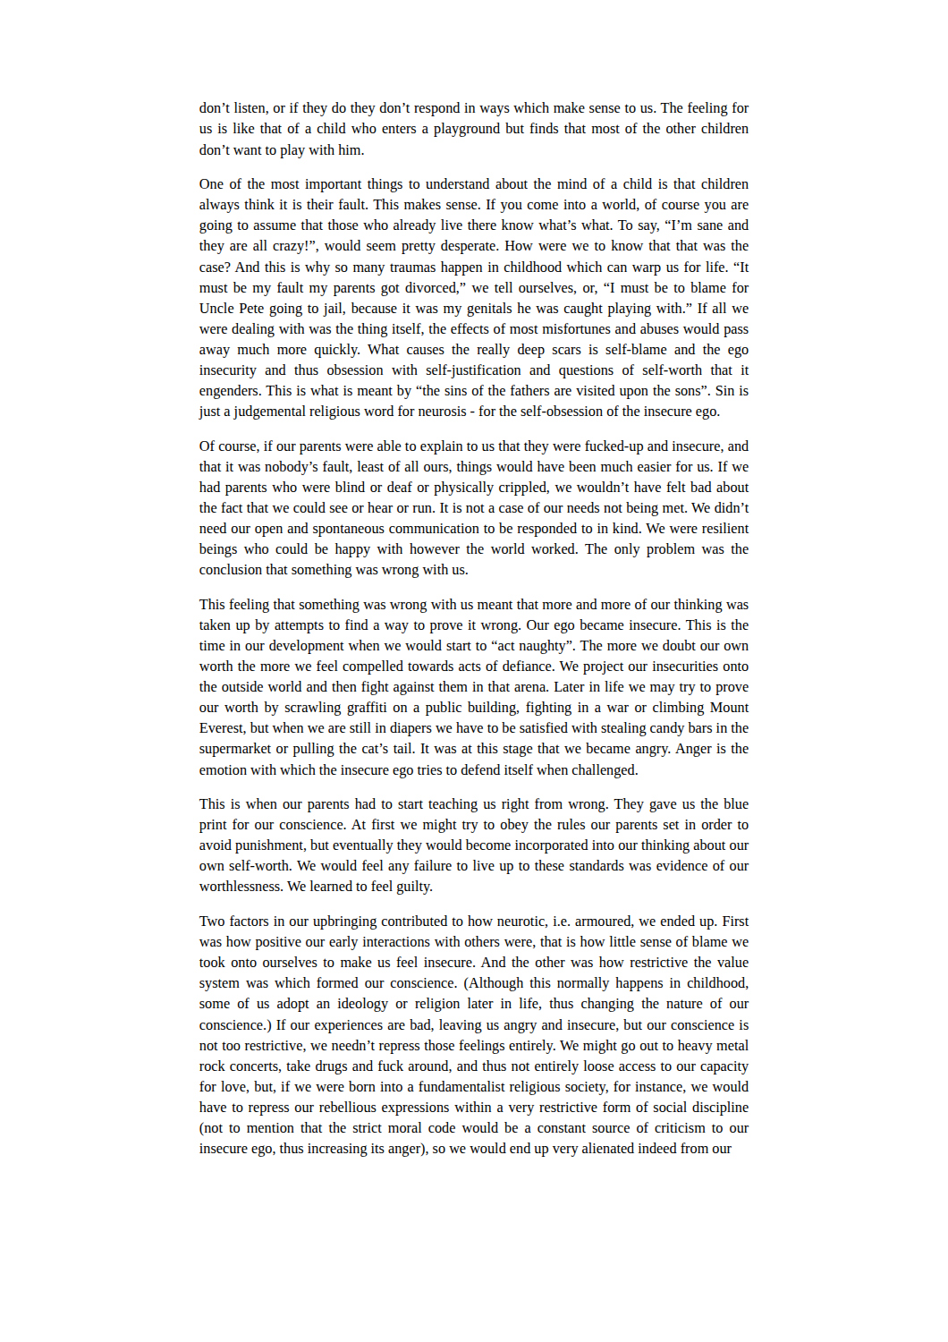don’t listen, or if they do they don’t respond in ways which make sense to us. The feeling for us is like that of a child who enters a playground but finds that most of the other children don’t want to play with him.
One of the most important things to understand about the mind of a child is that children always think it is their fault. This makes sense. If you come into a world, of course you are going to assume that those who already live there know what’s what. To say, “I’m sane and they are all crazy!”, would seem pretty desperate. How were we to know that that was the case? And this is why so many traumas happen in childhood which can warp us for life. “It must be my fault my parents got divorced,” we tell ourselves, or, “I must be to blame for Uncle Pete going to jail, because it was my genitals he was caught playing with.” If all we were dealing with was the thing itself, the effects of most misfortunes and abuses would pass away much more quickly. What causes the really deep scars is self-blame and the ego insecurity and thus obsession with self-justification and questions of self-worth that it engenders. This is what is meant by “the sins of the fathers are visited upon the sons”. Sin is just a judgemental religious word for neurosis - for the self-obsession of the insecure ego.
Of course, if our parents were able to explain to us that they were fucked-up and insecure, and that it was nobody’s fault, least of all ours, things would have been much easier for us. If we had parents who were blind or deaf or physically crippled, we wouldn’t have felt bad about the fact that we could see or hear or run. It is not a case of our needs not being met. We didn’t need our open and spontaneous communication to be responded to in kind. We were resilient beings who could be happy with however the world worked. The only problem was the conclusion that something was wrong with us.
This feeling that something was wrong with us meant that more and more of our thinking was taken up by attempts to find a way to prove it wrong. Our ego became insecure. This is the time in our development when we would start to “act naughty”. The more we doubt our own worth the more we feel compelled towards acts of defiance. We project our insecurities onto the outside world and then fight against them in that arena. Later in life we may try to prove our worth by scrawling graffiti on a public building, fighting in a war or climbing Mount Everest, but when we are still in diapers we have to be satisfied with stealing candy bars in the supermarket or pulling the cat’s tail. It was at this stage that we became angry. Anger is the emotion with which the insecure ego tries to defend itself when challenged.
This is when our parents had to start teaching us right from wrong. They gave us the blue print for our conscience. At first we might try to obey the rules our parents set in order to avoid punishment, but eventually they would become incorporated into our thinking about our own self-worth. We would feel any failure to live up to these standards was evidence of our worthlessness. We learned to feel guilty.
Two factors in our upbringing contributed to how neurotic, i.e. armoured, we ended up. First was how positive our early interactions with others were, that is how little sense of blame we took onto ourselves to make us feel insecure. And the other was how restrictive the value system was which formed our conscience. (Although this normally happens in childhood, some of us adopt an ideology or religion later in life, thus changing the nature of our conscience.) If our experiences are bad, leaving us angry and insecure, but our conscience is not too restrictive, we needn’t repress those feelings entirely. We might go out to heavy metal rock concerts, take drugs and fuck around, and thus not entirely loose access to our capacity for love, but, if we were born into a fundamentalist religious society, for instance, we would have to repress our rebellious expressions within a very restrictive form of social discipline (not to mention that the strict moral code would be a constant source of criticism to our insecure ego, thus increasing its anger), so we would end up very alienated indeed from our